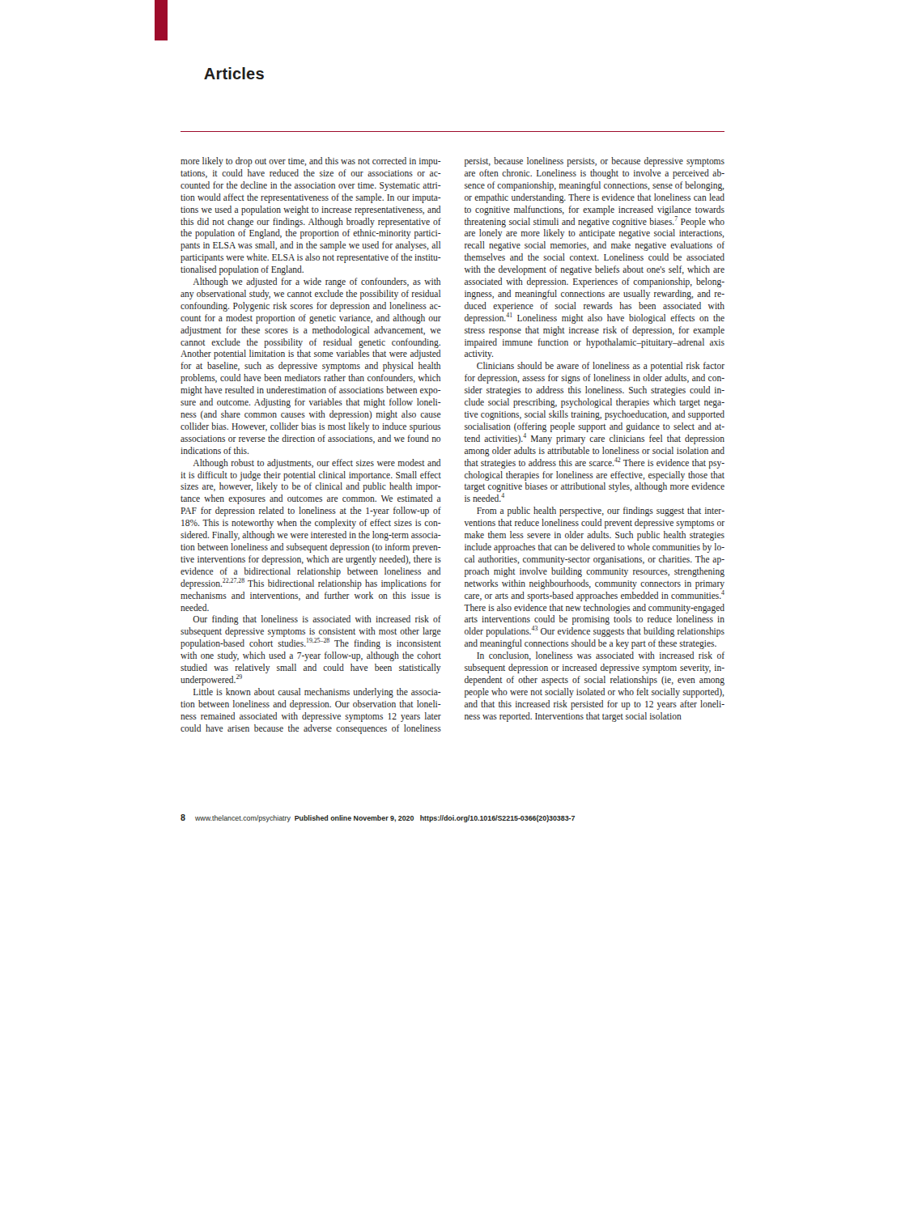Articles
more likely to drop out over time, and this was not corrected in imputations, it could have reduced the size of our associations or accounted for the decline in the association over time. Systematic attrition would affect the representativeness of the sample. In our imputations we used a population weight to increase representativeness, and this did not change our findings. Although broadly representative of the population of England, the proportion of ethnic-minority participants in ELSA was small, and in the sample we used for analyses, all participants were white. ELSA is also not representative of the institutionalised population of England.
Although we adjusted for a wide range of confounders, as with any observational study, we cannot exclude the possibility of residual confounding. Polygenic risk scores for depression and loneliness account for a modest proportion of genetic variance, and although our adjustment for these scores is a methodological advancement, we cannot exclude the possibility of residual genetic confounding. Another potential limitation is that some variables that were adjusted for at baseline, such as depressive symptoms and physical health problems, could have been mediators rather than confounders, which might have resulted in underestimation of associations between exposure and outcome. Adjusting for variables that might follow loneliness (and share common causes with depression) might also cause collider bias. However, collider bias is most likely to induce spurious associations or reverse the direction of associations, and we found no indications of this.
Although robust to adjustments, our effect sizes were modest and it is difficult to judge their potential clinical importance. Small effect sizes are, however, likely to be of clinical and public health importance when exposures and outcomes are common. We estimated a PAF for depression related to loneliness at the 1-year follow-up of 18%. This is noteworthy when the complexity of effect sizes is considered. Finally, although we were interested in the long-term association between loneliness and subsequent depression (to inform preventive interventions for depression, which are urgently needed), there is evidence of a bidirectional relationship between loneliness and depression.22,27,28 This bidirectional relationship has implications for mechanisms and interventions, and further work on this issue is needed.
Our finding that loneliness is associated with increased risk of subsequent depressive symptoms is consistent with most other large population-based cohort studies.19,25–28 The finding is inconsistent with one study, which used a 7-year follow-up, although the cohort studied was relatively small and could have been statistically underpowered.29
Little is known about causal mechanisms underlying the association between loneliness and depression. Our observation that loneliness remained associated with depressive symptoms 12 years later could have arisen because the adverse consequences of loneliness persist, because loneliness persists, or because depressive symptoms are often chronic. Loneliness is thought to involve a perceived absence of companionship, meaningful connections, sense of belonging, or empathic understanding. There is evidence that loneliness can lead to cognitive malfunctions, for example increased vigilance towards threatening social stimuli and negative cognitive biases.7 People who are lonely are more likely to anticipate negative social interactions, recall negative social memories, and make negative evaluations of themselves and the social context. Loneliness could be associated with the development of negative beliefs about one's self, which are associated with depression. Experiences of companionship, belongingness, and meaningful connections are usually rewarding, and reduced experience of social rewards has been associated with depression.41 Loneliness might also have biological effects on the stress response that might increase risk of depression, for example impaired immune function or hypothalamic–pituitary–adrenal axis activity.
Clinicians should be aware of loneliness as a potential risk factor for depression, assess for signs of loneliness in older adults, and consider strategies to address this loneliness. Such strategies could include social prescribing, psychological therapies which target negative cognitions, social skills training, psychoeducation, and supported socialisation (offering people support and guidance to select and attend activities).4 Many primary care clinicians feel that depression among older adults is attributable to loneliness or social isolation and that strategies to address this are scarce.42 There is evidence that psychological therapies for loneliness are effective, especially those that target cognitive biases or attributional styles, although more evidence is needed.4
From a public health perspective, our findings suggest that interventions that reduce loneliness could prevent depressive symptoms or make them less severe in older adults. Such public health strategies include approaches that can be delivered to whole communities by local authorities, community-sector organisations, or charities. The approach might involve building community resources, strengthening networks within neighbourhoods, community connectors in primary care, or arts and sports-based approaches embedded in communities.4 There is also evidence that new technologies and community-engaged arts interventions could be promising tools to reduce loneliness in older populations.43 Our evidence suggests that building relationships and meaningful connections should be a key part of these strategies.
In conclusion, loneliness was associated with increased risk of subsequent depression or increased depressive symptom severity, independent of other aspects of social relationships (ie, even among people who were not socially isolated or who felt socially supported), and that this increased risk persisted for up to 12 years after loneliness was reported. Interventions that target social isolation
8 www.thelancet.com/psychiatry Published online November 9, 2020 https://doi.org/10.1016/S2215-0366(20)30383-7